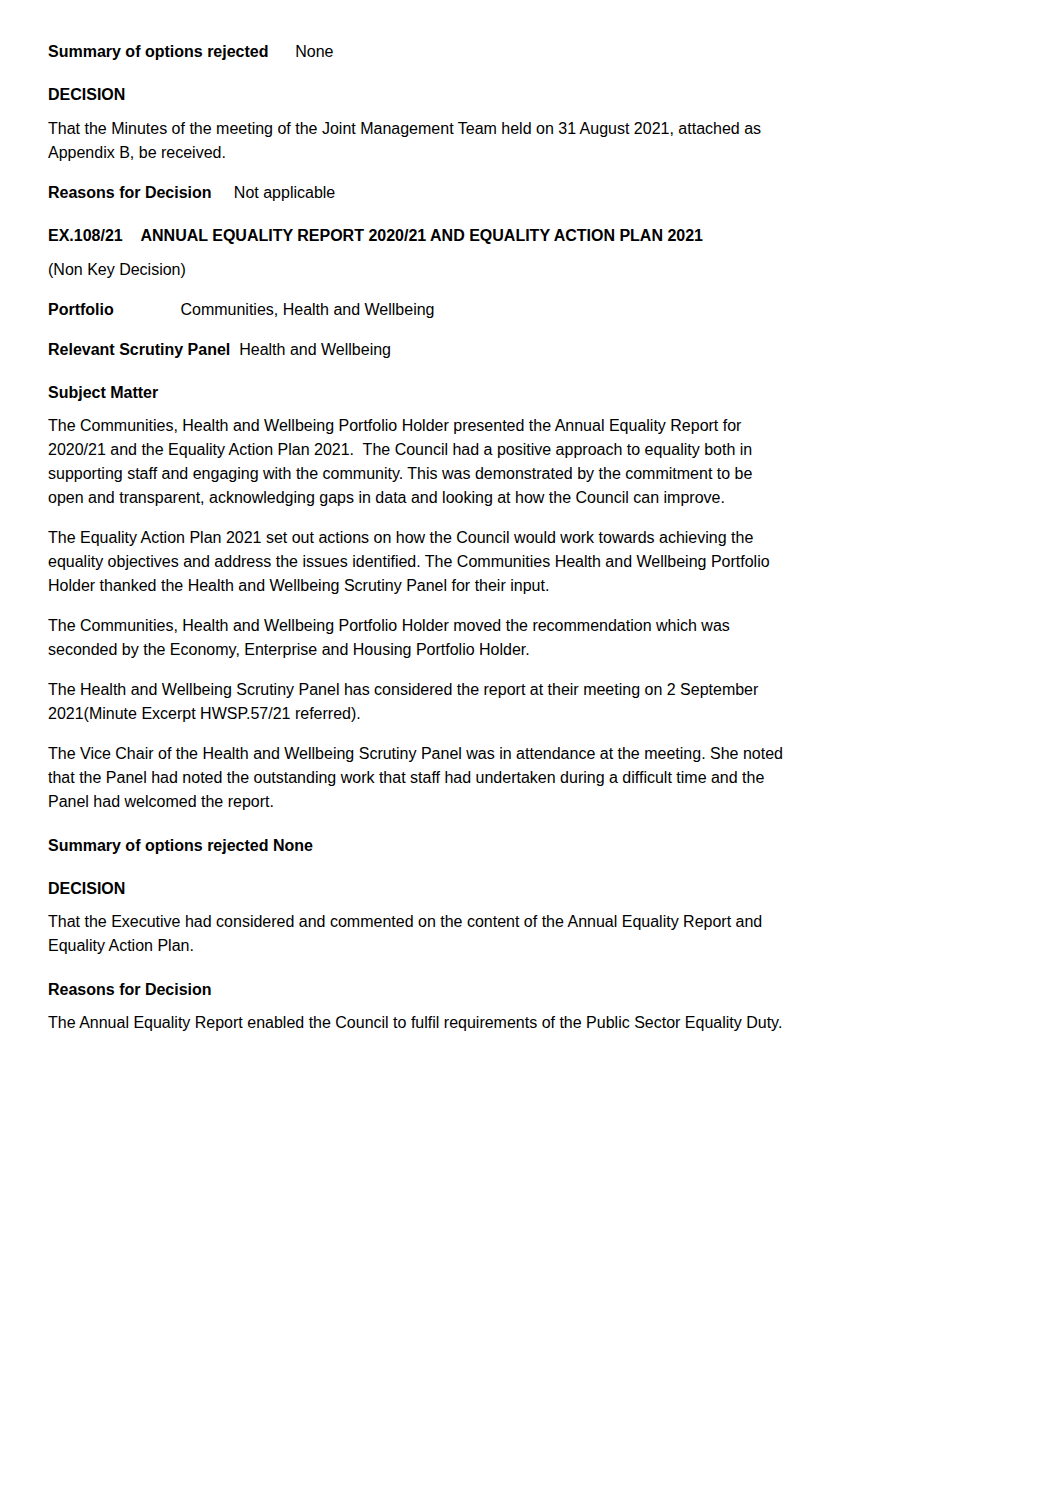Summary of options rejected None
DECISION
That the Minutes of the meeting of the Joint Management Team held on 31 August 2021, attached as Appendix B, be received.
Reasons for Decision Not applicable
EX.108/21 ANNUAL EQUALITY REPORT 2020/21 AND EQUALITY ACTION PLAN 2021
(Non Key Decision)
Portfolio Communities, Health and Wellbeing
Relevant Scrutiny Panel Health and Wellbeing
Subject Matter
The Communities, Health and Wellbeing Portfolio Holder presented the Annual Equality Report for 2020/21 and the Equality Action Plan 2021. The Council had a positive approach to equality both in supporting staff and engaging with the community. This was demonstrated by the commitment to be open and transparent, acknowledging gaps in data and looking at how the Council can improve.
The Equality Action Plan 2021 set out actions on how the Council would work towards achieving the equality objectives and address the issues identified. The Communities Health and Wellbeing Portfolio Holder thanked the Health and Wellbeing Scrutiny Panel for their input.
The Communities, Health and Wellbeing Portfolio Holder moved the recommendation which was seconded by the Economy, Enterprise and Housing Portfolio Holder.
The Health and Wellbeing Scrutiny Panel has considered the report at their meeting on 2 September 2021(Minute Excerpt HWSP.57/21 referred).
The Vice Chair of the Health and Wellbeing Scrutiny Panel was in attendance at the meeting. She noted that the Panel had noted the outstanding work that staff had undertaken during a difficult time and the Panel had welcomed the report.
Summary of options rejected None
DECISION
That the Executive had considered and commented on the content of the Annual Equality Report and Equality Action Plan.
Reasons for Decision
The Annual Equality Report enabled the Council to fulfil requirements of the Public Sector Equality Duty.